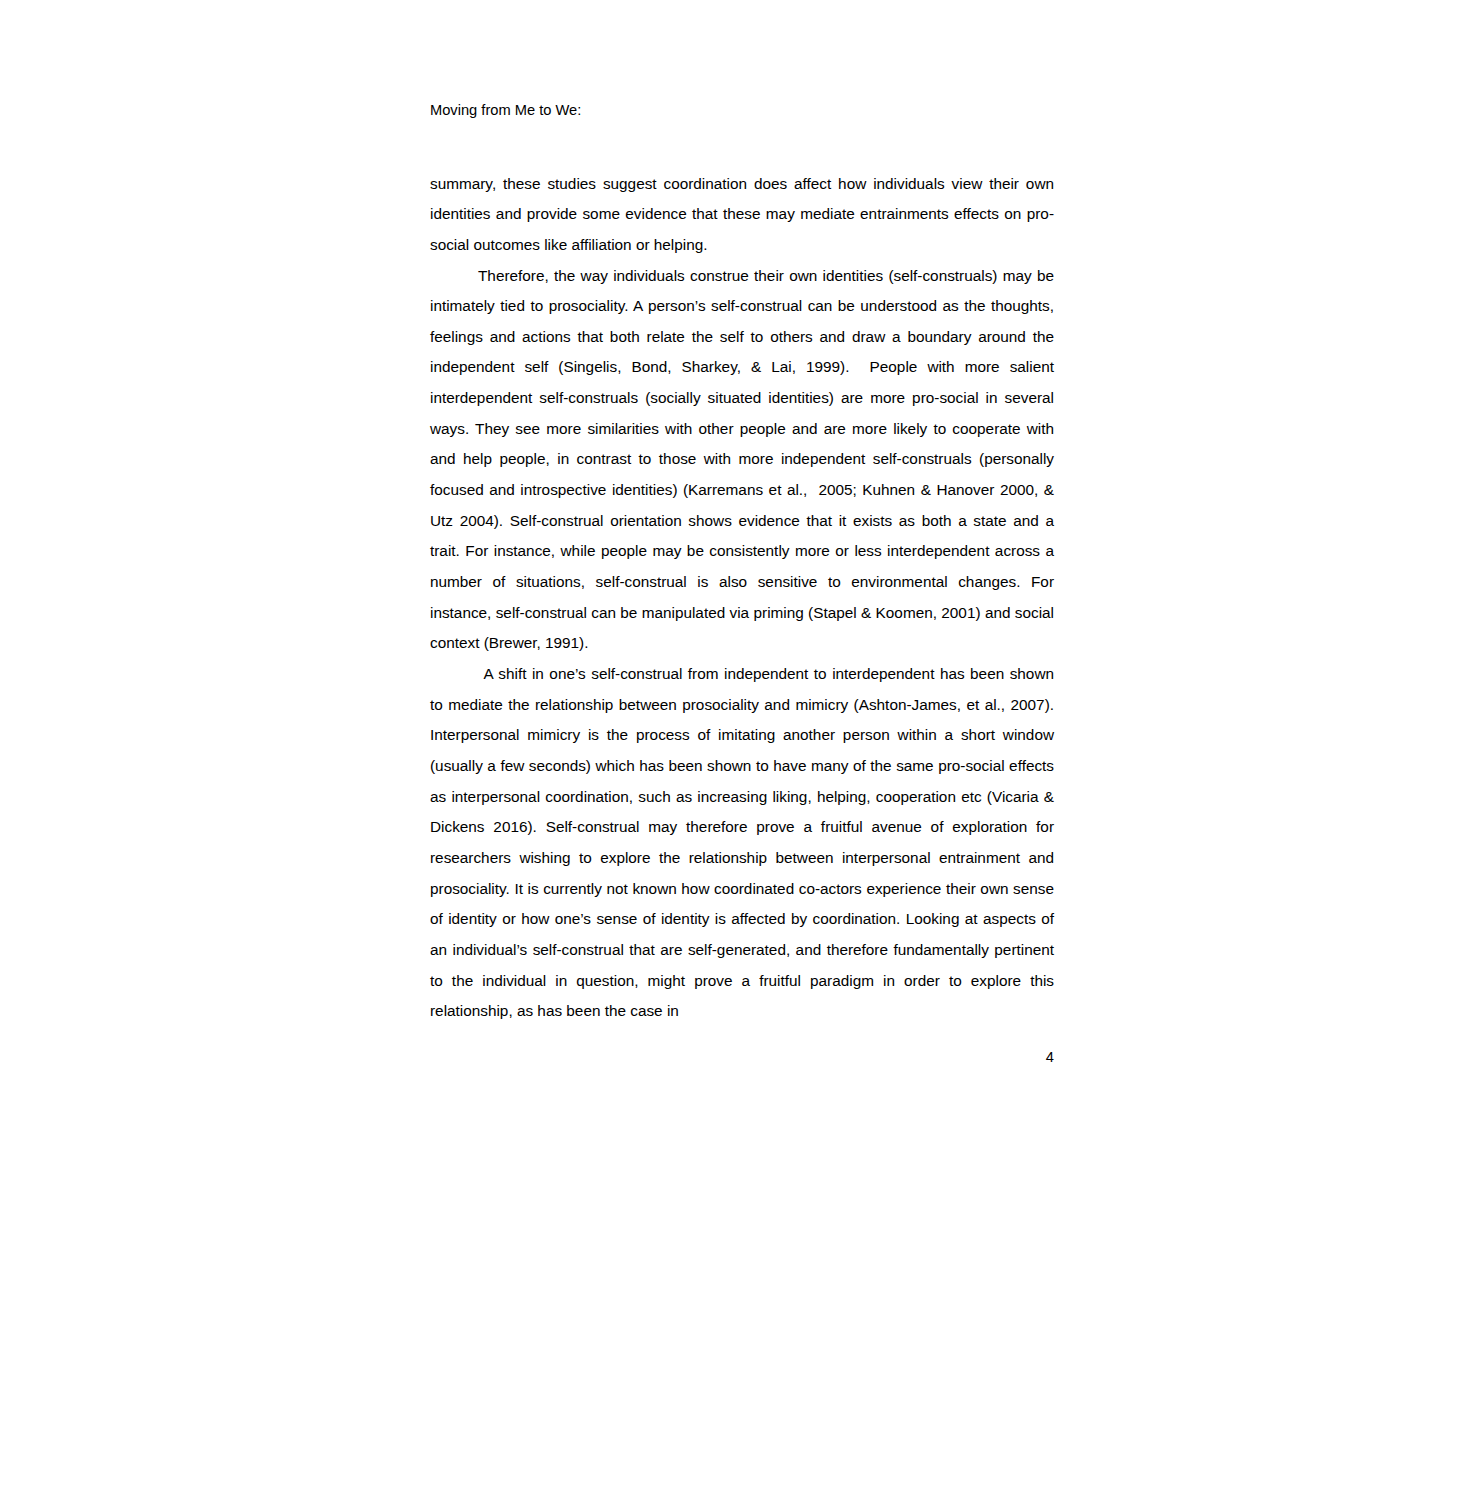Moving from Me to We:
summary, these studies suggest coordination does affect how individuals view their own identities and provide some evidence that these may mediate entrainments effects on pro-social outcomes like affiliation or helping.
Therefore, the way individuals construe their own identities (self-construals) may be intimately tied to prosociality. A person’s self-construal can be understood as the thoughts, feelings and actions that both relate the self to others and draw a boundary around the independent self (Singelis, Bond, Sharkey, & Lai, 1999). People with more salient interdependent self-construals (socially situated identities) are more pro-social in several ways. They see more similarities with other people and are more likely to cooperate with and help people, in contrast to those with more independent self-construals (personally focused and introspective identities) (Karremans et al., 2005; Kuhnen & Hanover 2000, & Utz 2004). Self-construal orientation shows evidence that it exists as both a state and a trait. For instance, while people may be consistently more or less interdependent across a number of situations, self-construal is also sensitive to environmental changes. For instance, self-construal can be manipulated via priming (Stapel & Koomen, 2001) and social context (Brewer, 1991).
A shift in one’s self-construal from independent to interdependent has been shown to mediate the relationship between prosociality and mimicry (Ashton-James, et al., 2007). Interpersonal mimicry is the process of imitating another person within a short window (usually a few seconds) which has been shown to have many of the same pro-social effects as interpersonal coordination, such as increasing liking, helping, cooperation etc (Vicaria & Dickens 2016). Self-construal may therefore prove a fruitful avenue of exploration for researchers wishing to explore the relationship between interpersonal entrainment and prosociality. It is currently not known how coordinated co-actors experience their own sense of identity or how one’s sense of identity is affected by coordination. Looking at aspects of an individual’s self-construal that are self-generated, and therefore fundamentally pertinent to the individual in question, might prove a fruitful paradigm in order to explore this relationship, as has been the case in
4